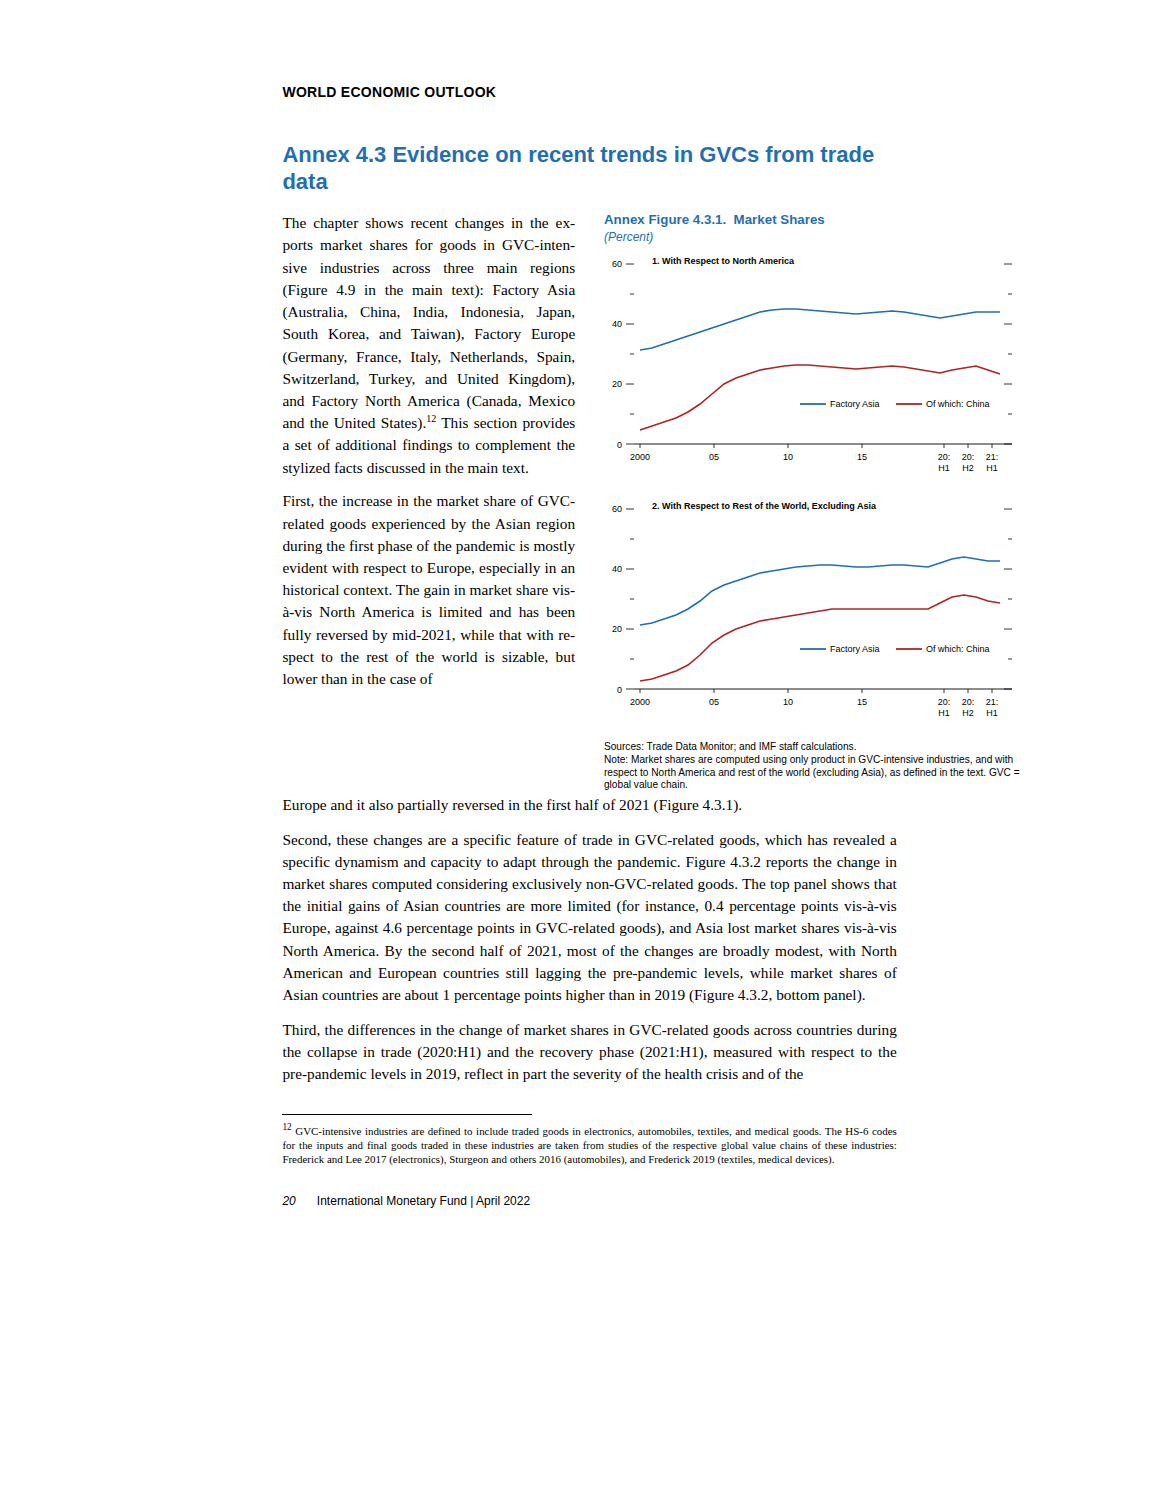WORLD ECONOMIC OUTLOOK
Annex 4.3 Evidence on recent trends in GVCs from trade data
The chapter shows recent changes in the exports market shares for goods in GVC-intensive industries across three main regions (Figure 4.9 in the main text): Factory Asia (Australia, China, India, Indonesia, Japan, South Korea, and Taiwan), Factory Europe (Germany, France, Italy, Netherlands, Spain, Switzerland, Turkey, and United Kingdom), and Factory North America (Canada, Mexico and the United States).12 This section provides a set of additional findings to complement the stylized facts discussed in the main text.
First, the increase in the market share of GVC-related goods experienced by the Asian region during the first phase of the pandemic is mostly evident with respect to Europe, especially in an historical context. The gain in market share vis-à-vis North America is limited and has been fully reversed by mid-2021, while that with respect to the rest of the world is sizable, but lower than in the case of
Annex Figure 4.3.1. Market Shares
(Percent)
1. With Respect to North America 60 40 20 0 2000 05 10 15 20: H1 20: H2 21: H1 Factory Asia Of which: China
2. With Respect to Rest of the World, Excluding Asia 60 40 20 0 2000 05 10 15 20: H1 20: H2 21: H1 Factory Asia Of which: China
Sources: Trade Data Monitor; and IMF staff calculations.
Note: Market shares are computed using only product in GVC-intensive industries, and with respect to North America and rest of the world (excluding Asia), as defined in the text. GVC = global value chain.
Europe and it also partially reversed in the first half of 2021 (Figure 4.3.1).
Second, these changes are a specific feature of trade in GVC-related goods, which has revealed a specific dynamism and capacity to adapt through the pandemic. Figure 4.3.2 reports the change in market shares computed considering exclusively non-GVC-related goods. The top panel shows that the initial gains of Asian countries are more limited (for instance, 0.4 percentage points vis-à-vis Europe, against 4.6 percentage points in GVC-related goods), and Asia lost market shares vis-à-vis North America. By the second half of 2021, most of the changes are broadly modest, with North American and European countries still lagging the pre-pandemic levels, while market shares of Asian countries are about 1 percentage points higher than in 2019 (Figure 4.3.2, bottom panel).
Third, the differences in the change of market shares in GVC-related goods across countries during the collapse in trade (2020:H1) and the recovery phase (2021:H1), measured with respect to the pre-pandemic levels in 2019, reflect in part the severity of the health crisis and of the
12 GVC-intensive industries are defined to include traded goods in electronics, automobiles, textiles, and medical goods. The HS-6 codes for the inputs and final goods traded in these industries are taken from studies of the respective global value chains of these industries: Frederick and Lee 2017 (electronics), Sturgeon and others 2016 (automobiles), and Frederick 2019 (textiles, medical devices).
20 International Monetary Fund | April 2022